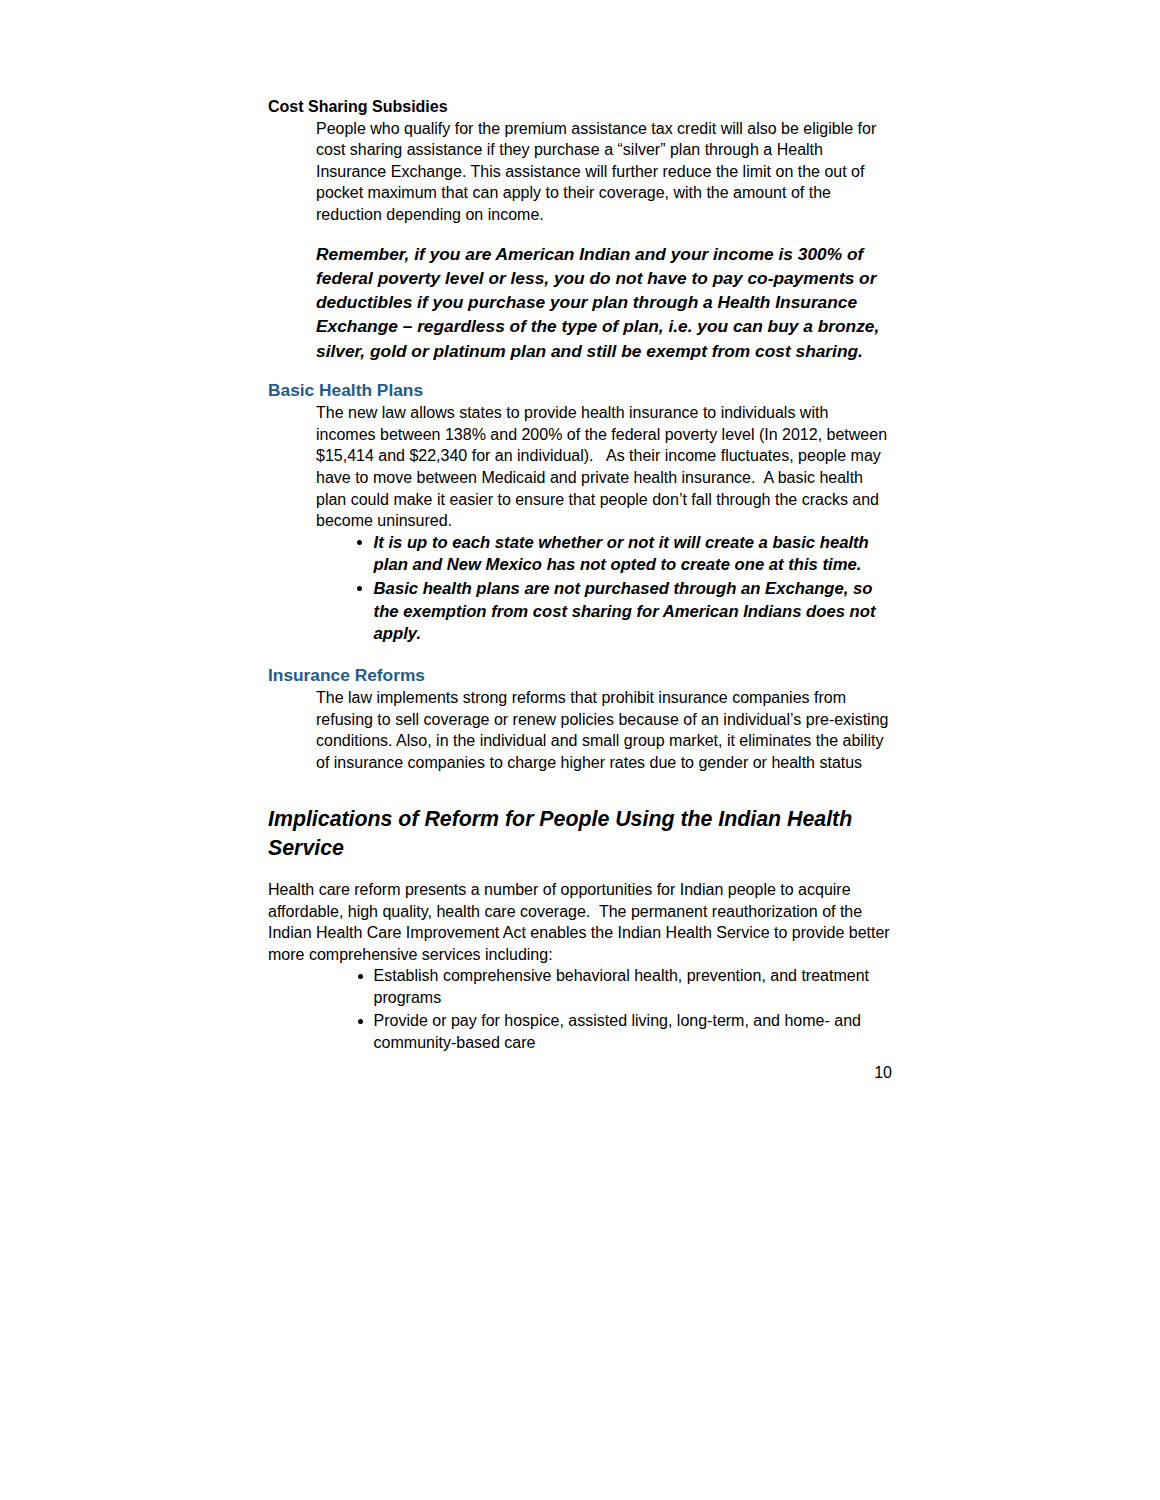Cost Sharing Subsidies
People who qualify for the premium assistance tax credit will also be eligible for cost sharing assistance if they purchase a “silver” plan through a Health Insurance Exchange. This assistance will further reduce the limit on the out of pocket maximum that can apply to their coverage, with the amount of the reduction depending on income.
Remember, if you are American Indian and your income is 300% of federal poverty level or less, you do not have to pay co-payments or deductibles if you purchase your plan through a Health Insurance Exchange – regardless of the type of plan, i.e. you can buy a bronze, silver, gold or platinum plan and still be exempt from cost sharing.
Basic Health Plans
The new law allows states to provide health insurance to individuals with incomes between 138% and 200% of the federal poverty level (In 2012, between $15,414 and $22,340 for an individual). As their income fluctuates, people may have to move between Medicaid and private health insurance. A basic health plan could make it easier to ensure that people don’t fall through the cracks and become uninsured.
It is up to each state whether or not it will create a basic health plan and New Mexico has not opted to create one at this time.
Basic health plans are not purchased through an Exchange, so the exemption from cost sharing for American Indians does not apply.
Insurance Reforms
The law implements strong reforms that prohibit insurance companies from refusing to sell coverage or renew policies because of an individual’s pre-existing conditions. Also, in the individual and small group market, it eliminates the ability of insurance companies to charge higher rates due to gender or health status
Implications of Reform for People Using the Indian Health Service
Health care reform presents a number of opportunities for Indian people to acquire affordable, high quality, health care coverage. The permanent reauthorization of the Indian Health Care Improvement Act enables the Indian Health Service to provide better more comprehensive services including:
Establish comprehensive behavioral health, prevention, and treatment programs
Provide or pay for hospice, assisted living, long-term, and home- and community-based care
10